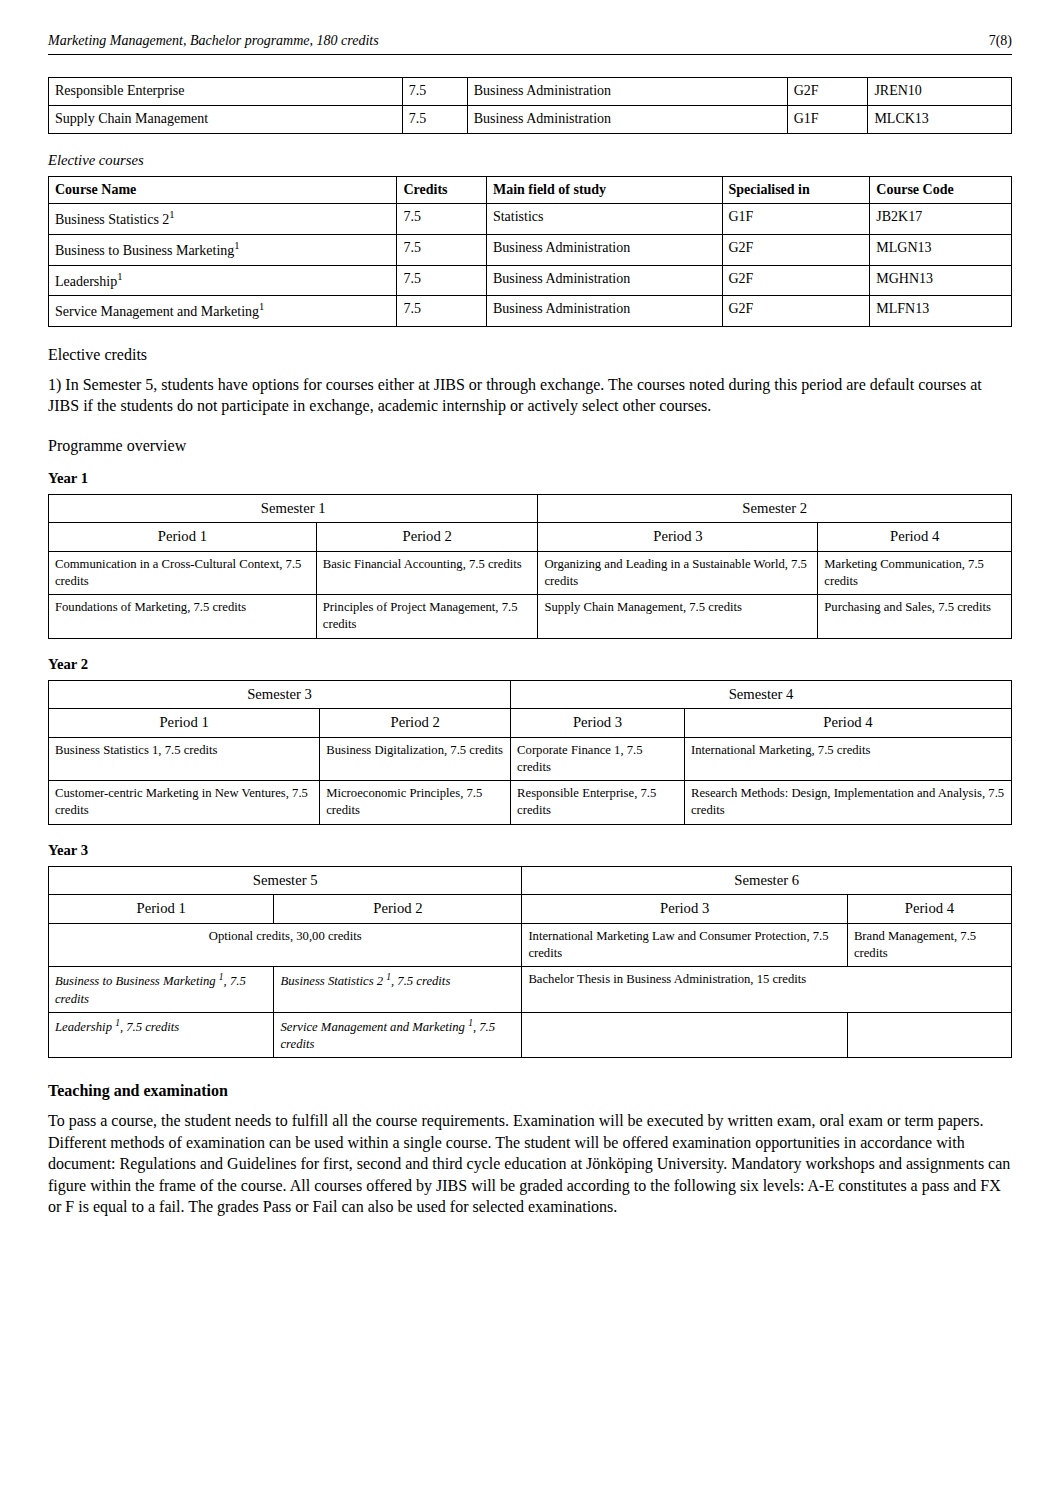Marketing Management, Bachelor programme, 180 credits 7(8)
| Responsible Enterprise | 7.5 | Business Administration | G2F | JREN10 |
| Supply Chain Management | 7.5 | Business Administration | G1F | MLCK13 |
Elective courses
| Course Name | Credits | Main field of study | Specialised in | Course Code |
| --- | --- | --- | --- | --- |
| Business Statistics 2 1 | 7.5 | Statistics | G1F | JB2K17 |
| Business to Business Marketing 1 | 7.5 | Business Administration | G2F | MLGN13 |
| Leadership 1 | 7.5 | Business Administration | G2F | MGHN13 |
| Service Management and Marketing 1 | 7.5 | Business Administration | G2F | MLFN13 |
Elective credits
1) In Semester 5, students have options for courses either at JIBS or through exchange. The courses noted during this period are default courses at JIBS if the students do not participate in exchange, academic internship or actively select other courses.
Programme overview
Year 1
| Semester 1 | Semester 2 |
| Period 1 | Period 2 | Period 3 | Period 4 |
| Communication in a Cross-Cultural Context, 7.5 credits | Basic Financial Accounting, 7.5 credits | Organizing and Leading in a Sustainable World, 7.5 credits | Marketing Communication, 7.5 credits |
| Foundations of Marketing, 7.5 credits | Principles of Project Management, 7.5 credits | Supply Chain Management, 7.5 credits | Purchasing and Sales, 7.5 credits |
Year 2
| Semester 3 | Semester 4 |
| Period 1 | Period 2 | Period 3 | Period 4 |
| Business Statistics 1, 7.5 credits | Business Digitalization, 7.5 credits | Corporate Finance 1, 7.5 credits | International Marketing, 7.5 credits |
| Customer-centric Marketing in New Ventures, 7.5 credits | Microeconomic Principles, 7.5 credits | Responsible Enterprise, 7.5 credits | Research Methods: Design, Implementation and Analysis, 7.5 credits |
Year 3
| Semester 5 | Semester 6 |
| Period 1 | Period 2 | Period 3 | Period 4 |
| Optional credits, 30,00 credits | International Marketing Law and Consumer Protection, 7.5 credits | Brand Management, 7.5 credits |
| Business to Business Marketing 1 , 7.5 credits | Business Statistics 2 1 , 7.5 credits | Bachelor Thesis in Business Administration, 15 credits |
| Leadership 1 , 7.5 credits | Service Management and Marketing 1 , 7.5 credits | | |
Teaching and examination
To pass a course, the student needs to fulfill all the course requirements. Examination will be executed by written exam, oral exam or term papers. Different methods of examination can be used within a single course. The student will be offered examination opportunities in accordance with document: Regulations and Guidelines for first, second and third cycle education at Jönköping University. Mandatory workshops and assignments can figure within the frame of the course. All courses offered by JIBS will be graded according to the following six levels: A-E constitutes a pass and FX or F is equal to a fail. The grades Pass or Fail can also be used for selected examinations.